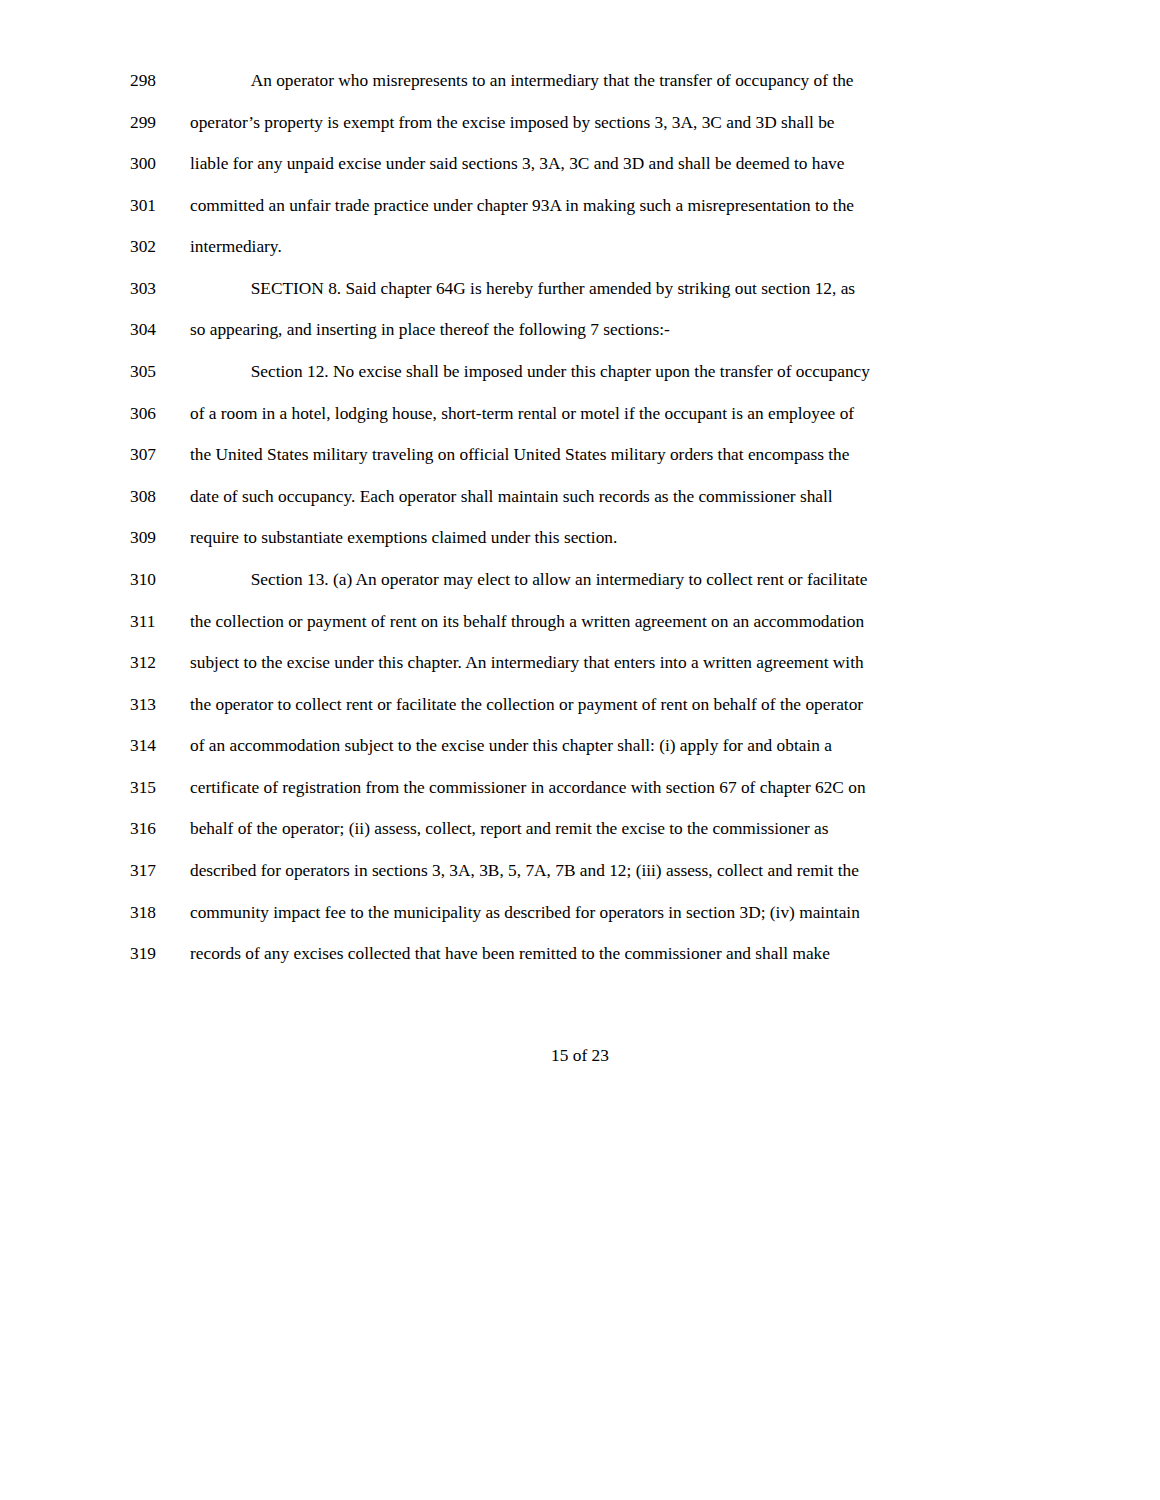298 An operator who misrepresents to an intermediary that the transfer of occupancy of the
299 operator’s property is exempt from the excise imposed by sections 3, 3A, 3C and 3D shall be
300 liable for any unpaid excise under said sections 3, 3A, 3C and 3D and shall be deemed to have
301 committed an unfair trade practice under chapter 93A in making such a misrepresentation to the
302 intermediary.
303 SECTION 8. Said chapter 64G is hereby further amended by striking out section 12, as
304 so appearing, and inserting in place thereof the following 7 sections:-
305 Section 12. No excise shall be imposed under this chapter upon the transfer of occupancy
306 of a room in a hotel, lodging house, short-term rental or motel if the occupant is an employee of
307 the United States military traveling on official United States military orders that encompass the
308 date of such occupancy. Each operator shall maintain such records as the commissioner shall
309 require to substantiate exemptions claimed under this section.
310 Section 13. (a) An operator may elect to allow an intermediary to collect rent or facilitate
311 the collection or payment of rent on its behalf through a written agreement on an accommodation
312 subject to the excise under this chapter. An intermediary that enters into a written agreement with
313 the operator to collect rent or facilitate the collection or payment of rent on behalf of the operator
314 of an accommodation subject to the excise under this chapter shall: (i) apply for and obtain a
315 certificate of registration from the commissioner in accordance with section 67 of chapter 62C on
316 behalf of the operator; (ii) assess, collect, report and remit the excise to the commissioner as
317 described for operators in sections 3, 3A, 3B, 5, 7A, 7B and 12; (iii) assess, collect and remit the
318 community impact fee to the municipality as described for operators in section 3D; (iv) maintain
319 records of any excises collected that have been remitted to the commissioner and shall make
15 of 23